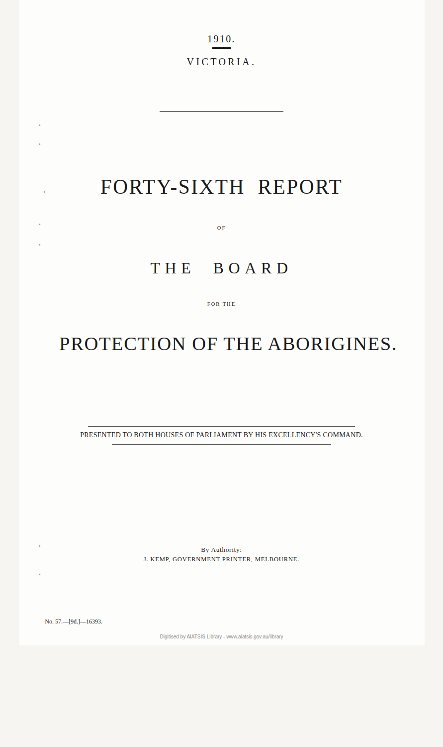•
•
•
•
•
•
•
1910.
VICTORIA.
FORTY-SIXTH REPORT
OF
THE BOARD
FOR THE
PROTECTION OF THE ABORIGINES.
PRESENTED TO BOTH HOUSES OF PARLIAMENT BY HIS EXCELLENCY'S COMMAND.
By Authority:
J. KEMP, GOVERNMENT PRINTER, MELBOURNE.
No. 57.—[9d.]—16393.
Digitised by AIATSIS Library - www.aiatsis.gov.au/library